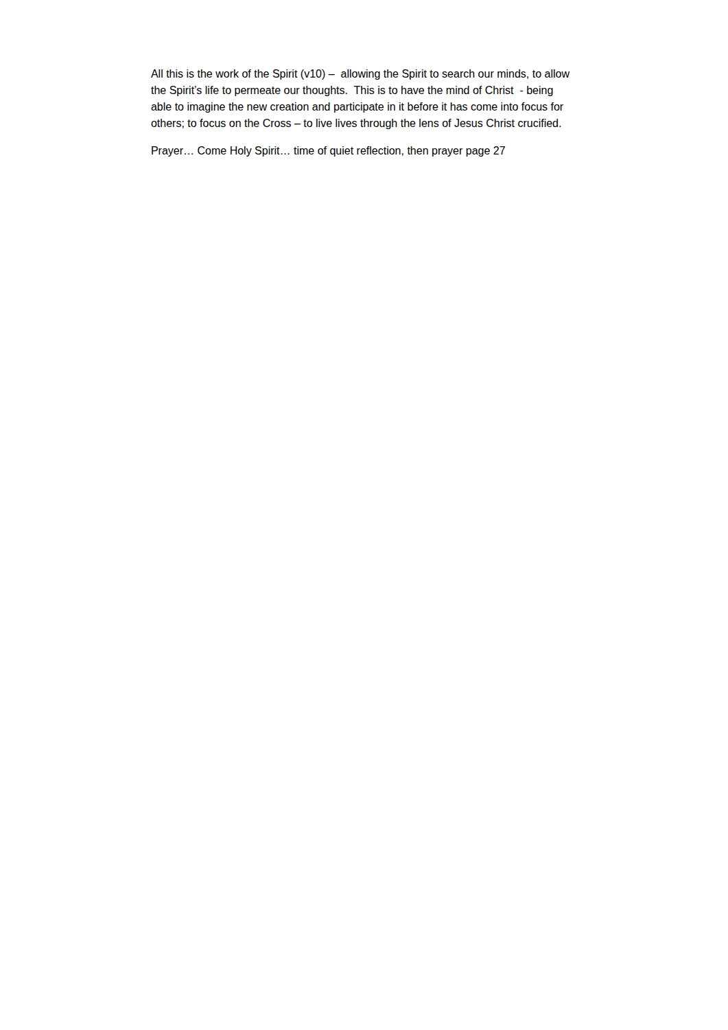All this is the work of the Spirit (v10) – allowing the Spirit to search our minds, to allow the Spirit’s life to permeate our thoughts. This is to have the mind of Christ - being able to imagine the new creation and participate in it before it has come into focus for others; to focus on the Cross – to live lives through the lens of Jesus Christ crucified.
Prayer… Come Holy Spirit… time of quiet reflection, then prayer page 27